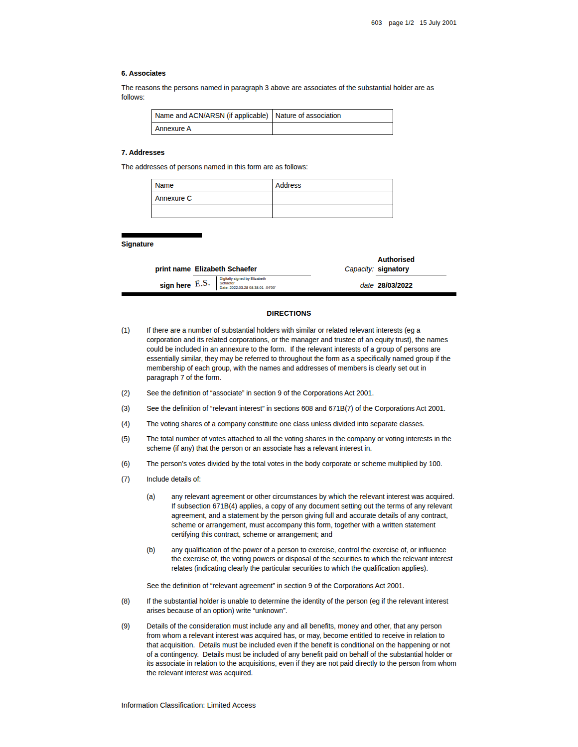603 page 1/2 15 July 2001
6. Associates
The reasons the persons named in paragraph 3 above are associates of the substantial holder are as follows:
| Name and ACN/ARSN (if applicable) | Nature of association |
| Annexure A | |
7. Addresses
The addresses of persons named in this form are as follows:
| Name | Address |
| Annexure C | |
Signature
| print name | Elizabeth Schaefer | Capacity: | Authorised signatory |
| sign here | E.S. Digitally signed by Elizabeth Schaefer Date: 2022.03.28 08:38:01 -04'00' | date | 28/03/2022 |
DIRECTIONS
| (1) | If there are a number of substantial holders with similar or related relevant interests (eg a corporation and its related corporations, or the manager and trustee of an equity trust), the names could be included in an annexure to the form. If the relevant interests of a group of persons are essentially similar, they may be referred to throughout the form as a specifically named group if the membership of each group, with the names and addresses of members is clearly set out in paragraph 7 of the form. |
| (2) | See the definition of “associate” in section 9 of the Corporations Act 2001. |
| (3) | See the definition of “relevant interest” in sections 608 and 671B(7) of the Corporations Act 2001. |
| (4) | The voting shares of a company constitute one class unless divided into separate classes. |
| (5) | The total number of votes attached to all the voting shares in the company or voting interests in the scheme (if any) that the person or an associate has a relevant interest in. |
| (6) | The person’s votes divided by the total votes in the body corporate or scheme multiplied by 100. |
| (7) | Include details of: / (a) / any relevant agreement or other circumstances by which the relevant interest was acquired. If subsection 671B(4) applies, a copy of any document setting out the terms of any relevant agreement, and a statement by the person giving full and accurate details of any contract, scheme or arrangement, must accompany this form, together with a written statement certifying this contract, scheme or arrangement; and / / (b) / any qualification of the power of a person to exercise, control the exercise of, or influence the exercise of, the voting powers or disposal of the securities to which the relevant interest relates (indicating clearly the particular securities to which the qualification applies). / See the definition of “relevant agreement” in section 9 of the Corporations Act 2001. |
| (8) | If the substantial holder is unable to determine the identity of the person (eg if the relevant interest arises because of an option) write “unknown”. |
| (9) | Details of the consideration must include any and all benefits, money and other, that any person from whom a relevant interest was acquired has, or may, become entitled to receive in relation to that acquisition. Details must be included even if the benefit is conditional on the happening or not of a contingency. Details must be included of any benefit paid on behalf of the substantial holder or its associate in relation to the acquisitions, even if they are not paid directly to the person from whom the relevant interest was acquired. |
Information Classification: Limited Access